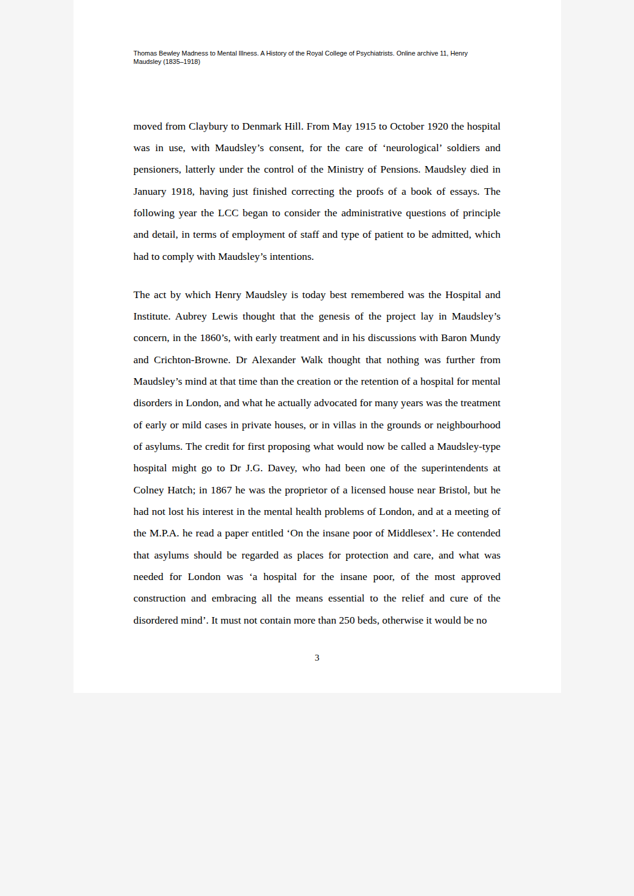Thomas Bewley Madness to Mental Illness. A History of the Royal College of Psychiatrists. Online archive 11, Henry Maudsley (1835–1918)
moved from Claybury to Denmark Hill. From May 1915 to October 1920 the hospital was in use, with Maudsley’s consent, for the care of ‘neurological’ soldiers and pensioners, latterly under the control of the Ministry of Pensions. Maudsley died in January 1918, having just finished correcting the proofs of a book of essays. The following year the LCC began to consider the administrative questions of principle and detail, in terms of employment of staff and type of patient to be admitted, which had to comply with Maudsley’s intentions.
The act by which Henry Maudsley is today best remembered was the Hospital and Institute. Aubrey Lewis thought that the genesis of the project lay in Maudsley’s concern, in the 1860’s, with early treatment and in his discussions with Baron Mundy and Crichton-Browne. Dr Alexander Walk thought that nothing was further from Maudsley’s mind at that time than the creation or the retention of a hospital for mental disorders in London, and what he actually advocated for many years was the treatment of early or mild cases in private houses, or in villas in the grounds or neighbourhood of asylums. The credit for first proposing what would now be called a Maudsley-type hospital might go to Dr J.G. Davey, who had been one of the superintendents at Colney Hatch; in 1867 he was the proprietor of a licensed house near Bristol, but he had not lost his interest in the mental health problems of London, and at a meeting of the M.P.A. he read a paper entitled ‘On the insane poor of Middlesex’. He contended that asylums should be regarded as places for protection and care, and what was needed for London was ‘a hospital for the insane poor, of the most approved construction and embracing all the means essential to the relief and cure of the disordered mind’. It must not contain more than 250 beds, otherwise it would be no
3